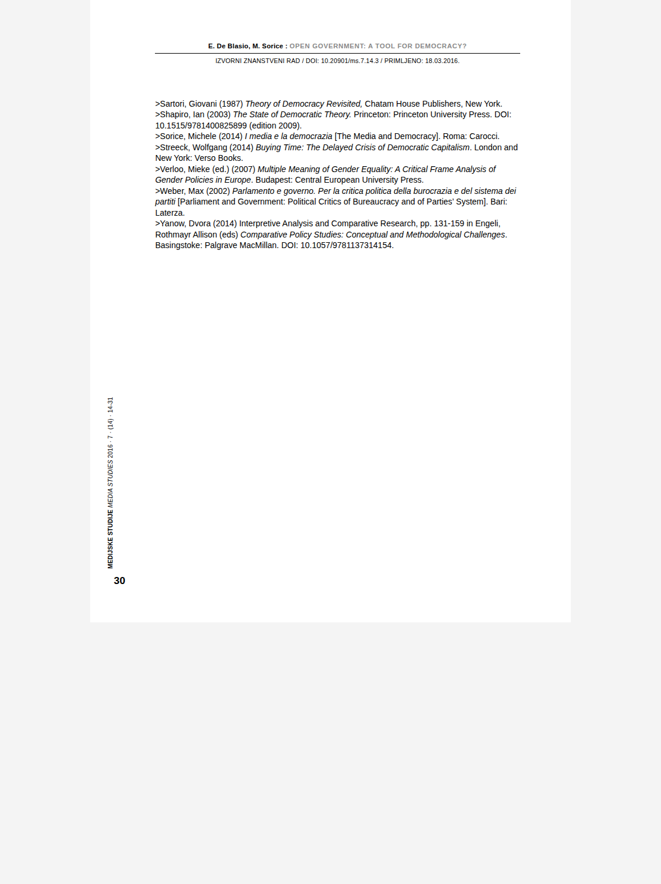E. De Blasio, M. Sorice : OPEN GOVERNMENT: A TOOL FOR DEMOCRACY?
IZVORNI ZNANSTVENI RAD / DOI: 10.20901/ms.7.14.3 / PRIMLJENO: 18.03.2016.
>Sartori, Giovani (1987) Theory of Democracy Revisited, Chatam House Publishers, New York.
>Shapiro, Ian (2003) The State of Democratic Theory. Princeton: Princeton University Press. DOI: 10.1515/9781400825899 (edition 2009).
>Sorice, Michele (2014) I media e la democrazia [The Media and Democracy]. Roma: Carocci.
>Streeck, Wolfgang (2014) Buying Time: The Delayed Crisis of Democratic Capitalism. London and New York: Verso Books.
>Verloo, Mieke (ed.) (2007) Multiple Meaning of Gender Equality: A Critical Frame Analysis of Gender Policies in Europe. Budapest: Central European University Press.
>Weber, Max (2002) Parlamento e governo. Per la critica politica della burocrazia e del sistema dei partiti [Parliament and Government: Political Critics of Bureaucracy and of Parties’ System]. Bari: Laterza.
>Yanow, Dvora (2014) Interpretive Analysis and Comparative Research, pp. 131-159 in Engeli, Rothmayr Allison (eds) Comparative Policy Studies: Conceptual and Methodological Challenges. Basingstoke: Palgrave MacMillan. DOI: 10.1057/9781137314154.
MEDIJSKE STUDIJE MEDIA STUDIES 2016 · 7 · (14) · 14-31
30